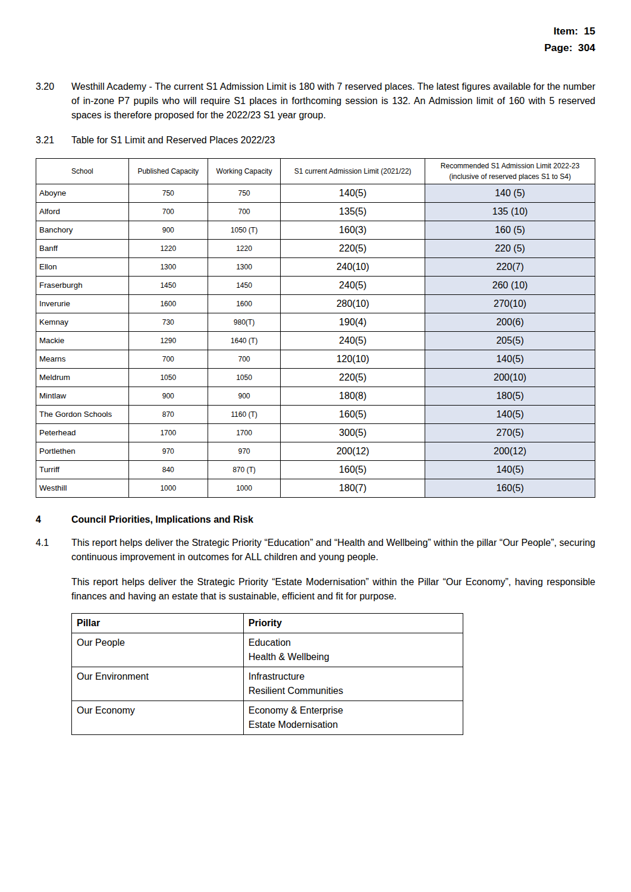Item: 15
Page: 304
3.20
Westhill Academy - The current S1 Admission Limit is 180 with 7 reserved places. The latest figures available for the number of in-zone P7 pupils who will require S1 places in forthcoming session is 132. An Admission limit of 160 with 5 reserved spaces is therefore proposed for the 2022/23 S1 year group.
3.21
Table for S1 Limit and Reserved Places 2022/23
| School | Published Capacity | Working Capacity | S1 current Admission Limit (2021/22) | Recommended S1 Admission Limit 2022-23 (inclusive of reserved places S1 to S4) |
| --- | --- | --- | --- | --- |
| Aboyne | 750 | 750 | 140(5) | 140 (5) |
| Alford | 700 | 700 | 135(5) | 135 (10) |
| Banchory | 900 | 1050 (T) | 160(3) | 160 (5) |
| Banff | 1220 | 1220 | 220(5) | 220 (5) |
| Ellon | 1300 | 1300 | 240(10) | 220(7) |
| Fraserburgh | 1450 | 1450 | 240(5) | 260 (10) |
| Inverurie | 1600 | 1600 | 280(10) | 270(10) |
| Kemnay | 730 | 980(T) | 190(4) | 200(6) |
| Mackie | 1290 | 1640 (T) | 240(5) | 205(5) |
| Mearns | 700 | 700 | 120(10) | 140(5) |
| Meldrum | 1050 | 1050 | 220(5) | 200(10) |
| Mintlaw | 900 | 900 | 180(8) | 180(5) |
| The Gordon Schools | 870 | 1160 (T) | 160(5) | 140(5) |
| Peterhead | 1700 | 1700 | 300(5) | 270(5) |
| Portlethen | 970 | 970 | 200(12) | 200(12) |
| Turriff | 840 | 870 (T) | 160(5) | 140(5) |
| Westhill | 1000 | 1000 | 180(7) | 160(5) |
4
Council Priorities, Implications and Risk
4.1
This report helps deliver the Strategic Priority “Education” and “Health and Wellbeing” within the pillar “Our People”, securing continuous improvement in outcomes for ALL children and young people.
This report helps deliver the Strategic Priority “Estate Modernisation” within the Pillar “Our Economy”, having responsible finances and having an estate that is sustainable, efficient and fit for purpose.
| Pillar | Priority |
| --- | --- |
| Our People | Education Health & Wellbeing |
| Our Environment | Infrastructure Resilient Communities |
| Our Economy | Economy & Enterprise Estate Modernisation |